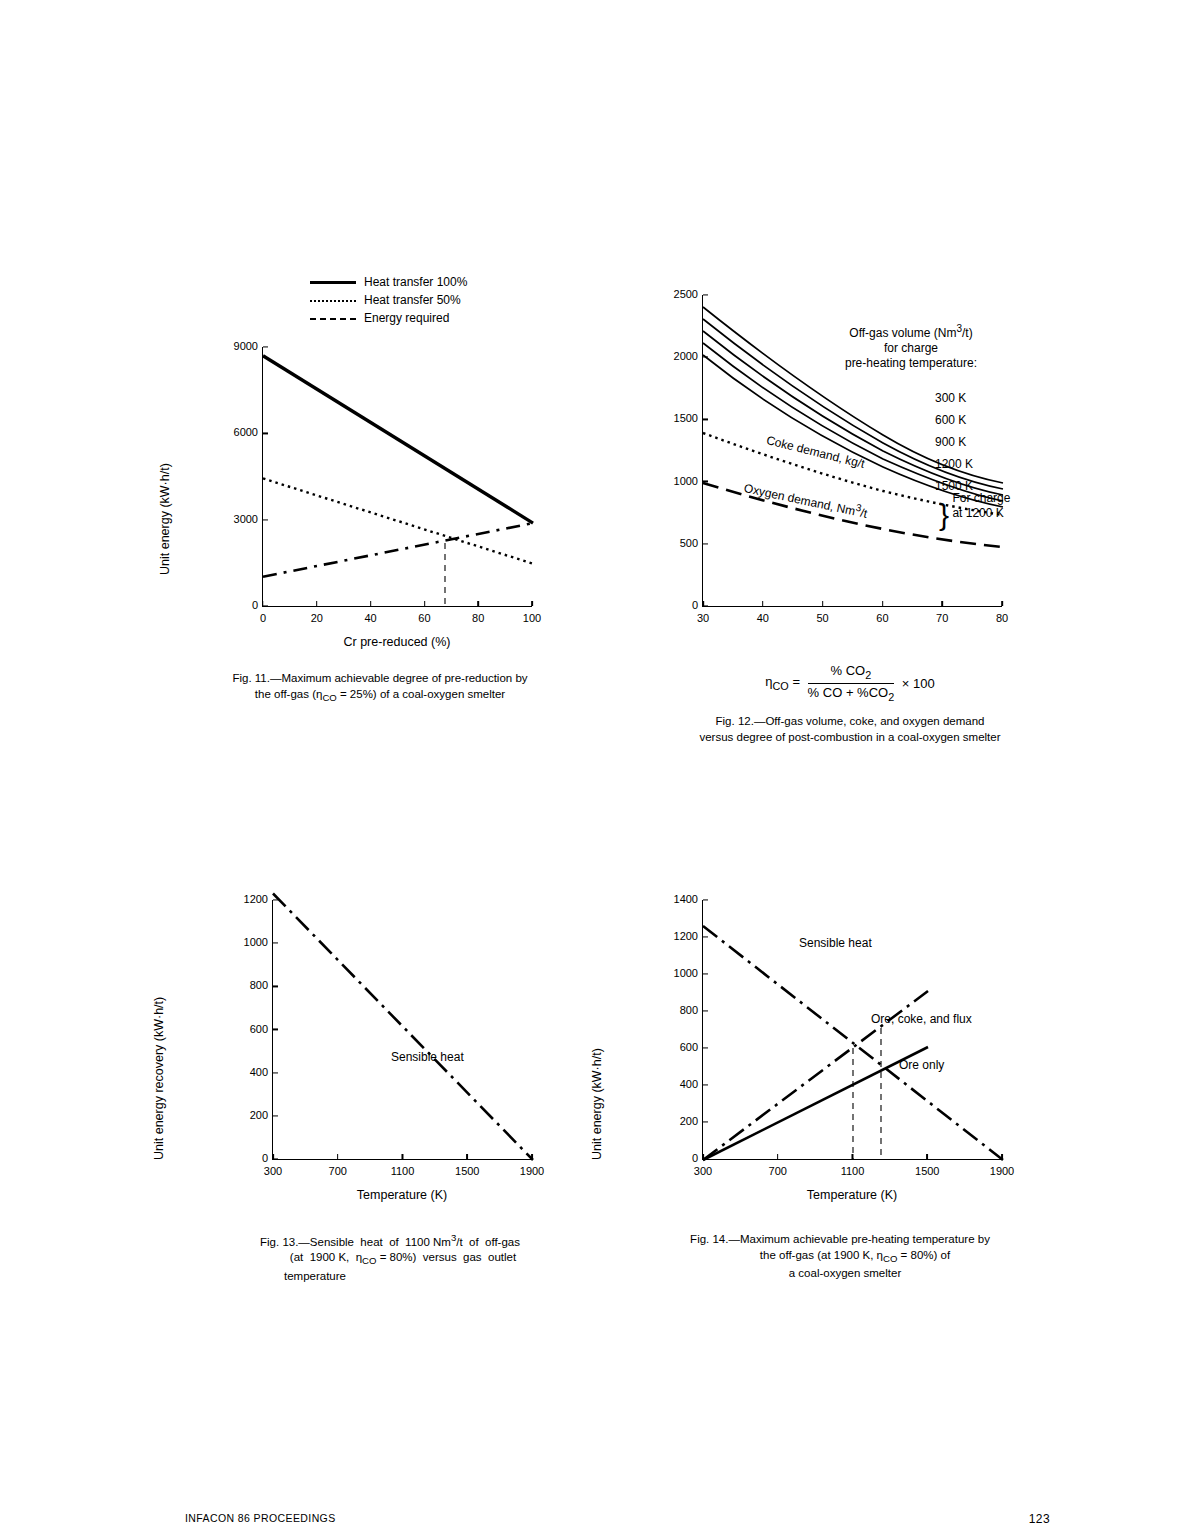Heat transfer 100%
Heat transfer 50%
Energy required
Unit energy (kW·h/t)
0
3000
6000
9000
0
20
40
60
80
100
Cr pre-reduced (%)
Fig. 11.—Maximum achievable degree of pre-reduction by
the off-gas (ηCO = 25%) of a coal-oxygen smelter
0
500
1000
1500
2000
2500
30
40
50
60
70
80
Off-gas volume (Nm3/t)
for charge
pre-heating temperature:
300 K
600 K
900 K
1200 K
1500 K
Coke demand, kg/t
Oxygen demand, Nm3/t
} For charge
at 1200 K
ηCO = % CO2 % CO + %CO2 × 100
Fig. 12.—Off-gas volume, coke, and oxygen demand
versus degree of post-combustion in a coal-oxygen smelter
Unit energy recovery (kW·h/t)
0
200
400
600
800
1000
1200
300
700
1100
1500
1900
Sensible heat
Temperature (K)
Fig. 13.—Sensible heat of 1100 Nm3/t of off-gas
(at 1900 K, ηCO = 80%) versus gas outlet
temperature
Unit energy (kW·h/t)
0
200
400
600
800
1000
1200
1400
300
700
1100
1500
1900
Sensible heat
Ore, coke, and flux
Ore only
Temperature (K)
Fig. 14.—Maximum achievable pre-heating temperature by
the off-gas (at 1900 K, ηCO = 80%) of
a coal-oxygen smelter
INFACON 86 PROCEEDINGS 123